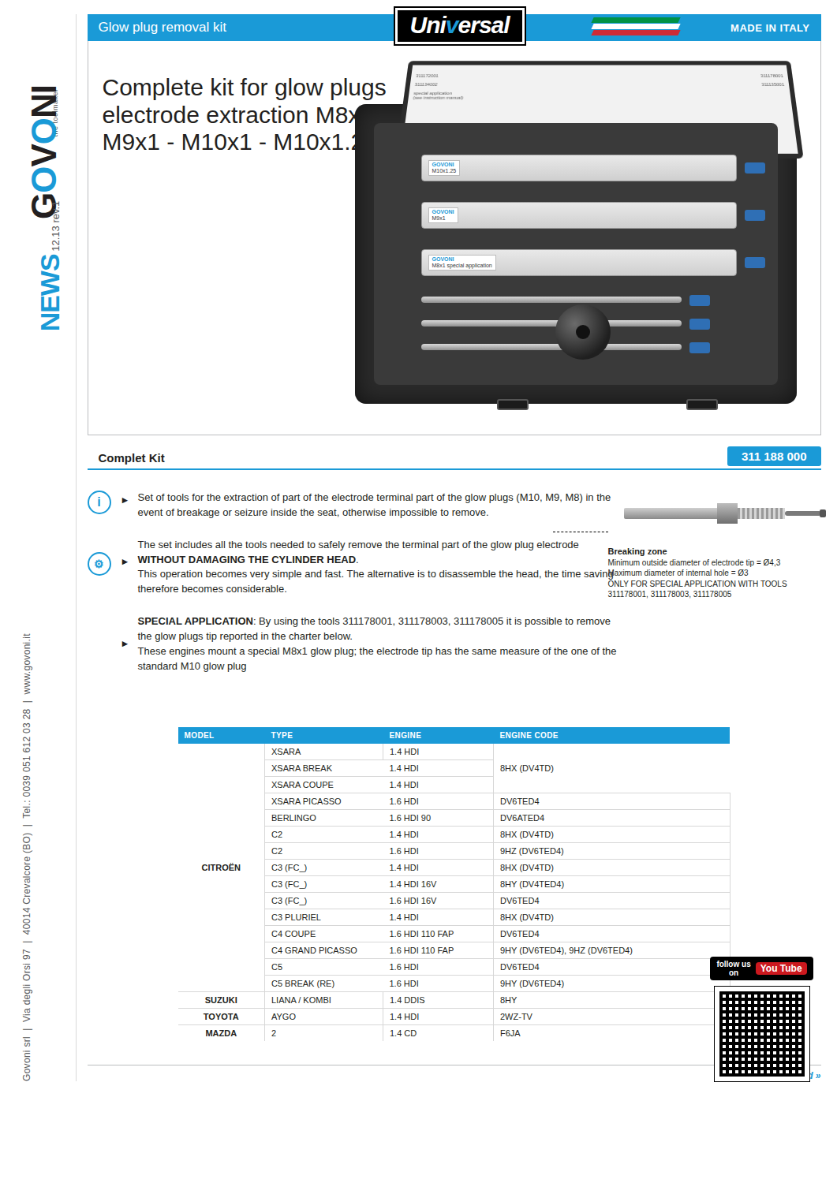the toolmaker
GOVONI
NEWS 12.13 rev.1
Govoni srl | Via degli Orsi 97 | 40014 Crevalcore (BO) | Tel.: 0039 051 612 03 28 | www.govoni.it
Glow plug removal kit
Universal
MADE IN ITALY
Complete kit for glow plugs electrode extraction M8x1 - M9x1 - M10x1 - M10x1.25
311172001 311178001
311134002 311135001
special application
(see instruction manual)
GOVONIM10x1.25
GOVONIM9x1
GOVONIM8x1 special application
Complet Kit
311 188 000
i
▸
⚙
▸
▸
Set of tools for the extraction of part of the electrode terminal part of the glow plugs (M10, M9, M8) in the event of breakage or seizure inside the seat, otherwise impossible to remove.
The set includes all the tools needed to safely remove the terminal part of the glow plug electrode WITHOUT DAMAGING THE CYLINDER HEAD.
This operation becomes very simple and fast. The alternative is to disassemble the head, the time saving therefore becomes considerable.
SPECIAL APPLICATION: By using the tools 311178001, 311178003, 311178005 it is possible to remove the glow plugs tip reported in the charter below.
These engines mount a special M8x1 glow plug; the electrode tip has the same measure of the one of the standard M10 glow plug
Breaking zone
Minimum outside diameter of electrode tip = Ø4,3
Maximum diameter of internal hole = Ø3
ONLY FOR SPECIAL APPLICATION WITH TOOLS
311178001, 311178003, 311178005
| MODEL | TYPE | ENGINE | ENGINE CODE |
| --- | --- | --- | --- |
| CITROËN | XSARA | 1.4 HDI | 8HX (DV4TD) |
| XSARA BREAK | 1.4 HDI |
| XSARA COUPE | 1.4 HDI |
| XSARA PICASSO | 1.6 HDI | DV6TED4 |
| BERLINGO | 1.6 HDI 90 | DV6ATED4 |
| C2 | 1.4 HDI | 8HX (DV4TD) |
| C2 | 1.6 HDI | 9HZ (DV6TED4) |
| C3 (FC_) | 1.4 HDI | 8HX (DV4TD) |
| C3 (FC_) | 1.4 HDI 16V | 8HY (DV4TED4) |
| C3 (FC_) | 1.6 HDI 16V | DV6TED4 |
| C3 PLURIEL | 1.4 HDI | 8HX (DV4TD) |
| C4 COUPE | 1.6 HDI 110 FAP | DV6TED4 |
| C4 GRAND PICASSO | 1.6 HDI 110 FAP | 9HY (DV6TED4), 9HZ (DV6TED4) |
| C5 | 1.6 HDI | DV6TED4 |
| C5 BREAK (RE) | 1.6 HDI | 9HY (DV6TED4) |
| SUZUKI | LIANA / KOMBI | 1.4 DDIS | 8HY |
| TOYOTA | AYGO | 1.4 HDI | 2WZ-TV |
| MAZDA | 2 | 1.4 CD | F6JA |
follow us
on You Tube
continued »